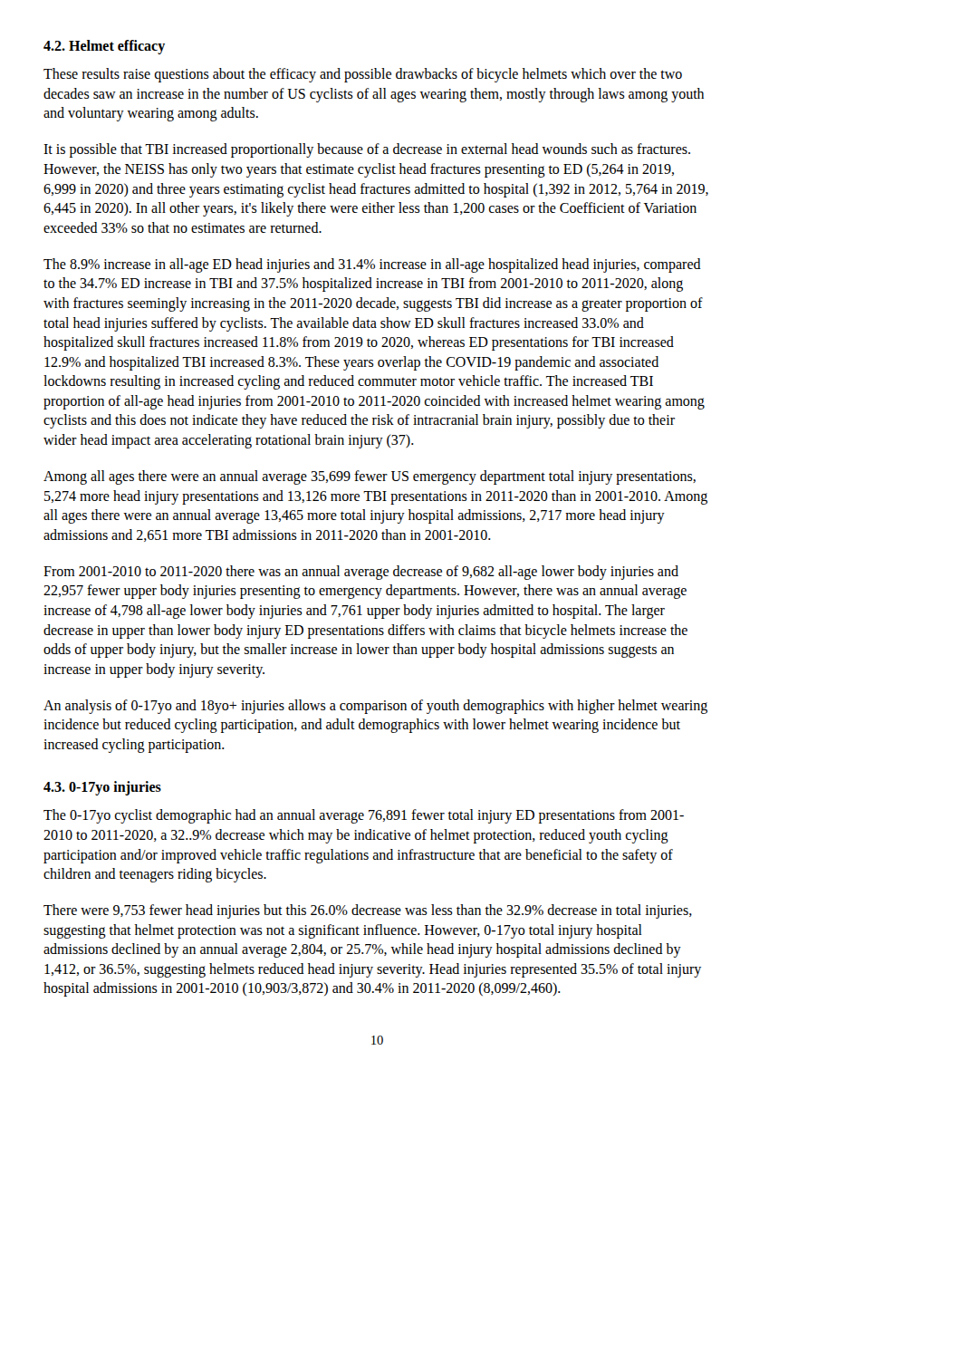4.2. Helmet efficacy
These results raise questions about the efficacy and possible drawbacks of bicycle helmets which over the two decades saw an increase in the number of US cyclists of all ages wearing them, mostly through laws among youth and voluntary wearing among adults.
It is possible that TBI increased proportionally because of a decrease in external head wounds such as fractures. However, the NEISS has only two years that estimate cyclist head fractures presenting to ED (5,264 in 2019, 6,999 in 2020) and three years estimating cyclist head fractures admitted to hospital (1,392 in 2012, 5,764 in 2019, 6,445 in 2020). In all other years, it's likely there were either less than 1,200 cases or the Coefficient of Variation exceeded 33% so that no estimates are returned.
The 8.9% increase in all-age ED head injuries and 31.4% increase in all-age hospitalized head injuries, compared to the 34.7% ED increase in TBI and 37.5% hospitalized increase in TBI from 2001-2010 to 2011-2020, along with fractures seemingly increasing in the 2011-2020 decade, suggests TBI did increase as a greater proportion of total head injuries suffered by cyclists. The available data show ED skull fractures increased 33.0% and hospitalized skull fractures increased 11.8% from 2019 to 2020, whereas ED presentations for TBI increased 12.9% and hospitalized TBI increased 8.3%. These years overlap the COVID-19 pandemic and associated lockdowns resulting in increased cycling and reduced commuter motor vehicle traffic. The increased TBI proportion of all-age head injuries from 2001-2010 to 2011-2020 coincided with increased helmet wearing among cyclists and this does not indicate they have reduced the risk of intracranial brain injury, possibly due to their wider head impact area accelerating rotational brain injury (37).
Among all ages there were an annual average 35,699 fewer US emergency department total injury presentations, 5,274 more head injury presentations and 13,126 more TBI presentations in 2011-2020 than in 2001-2010. Among all ages there were an annual average 13,465 more total injury hospital admissions, 2,717 more head injury admissions and 2,651 more TBI admissions in 2011-2020 than in 2001-2010.
From 2001-2010 to 2011-2020 there was an annual average decrease of 9,682 all-age lower body injuries and 22,957 fewer upper body injuries presenting to emergency departments. However, there was an annual average increase of 4,798 all-age lower body injuries and 7,761 upper body injuries admitted to hospital. The larger decrease in upper than lower body injury ED presentations differs with claims that bicycle helmets increase the odds of upper body injury, but the smaller increase in lower than upper body hospital admissions suggests an increase in upper body injury severity.
An analysis of 0-17yo and 18yo+ injuries allows a comparison of youth demographics with higher helmet wearing incidence but reduced cycling participation, and adult demographics with lower helmet wearing incidence but increased cycling participation.
4.3. 0-17yo injuries
The 0-17yo cyclist demographic had an annual average 76,891 fewer total injury ED presentations from 2001-2010 to 2011-2020, a 32..9% decrease which may be indicative of helmet protection, reduced youth cycling participation and/or improved vehicle traffic regulations and infrastructure that are beneficial to the safety of children and teenagers riding bicycles.
There were 9,753 fewer head injuries but this 26.0% decrease was less than the 32.9% decrease in total injuries, suggesting that helmet protection was not a significant influence. However, 0-17yo total injury hospital admissions declined by an annual average 2,804, or 25.7%, while head injury hospital admissions declined by 1,412, or 36.5%, suggesting helmets reduced head injury severity. Head injuries represented 35.5% of total injury hospital admissions in 2001-2010 (10,903/3,872) and 30.4% in 2011-2020 (8,099/2,460).
10